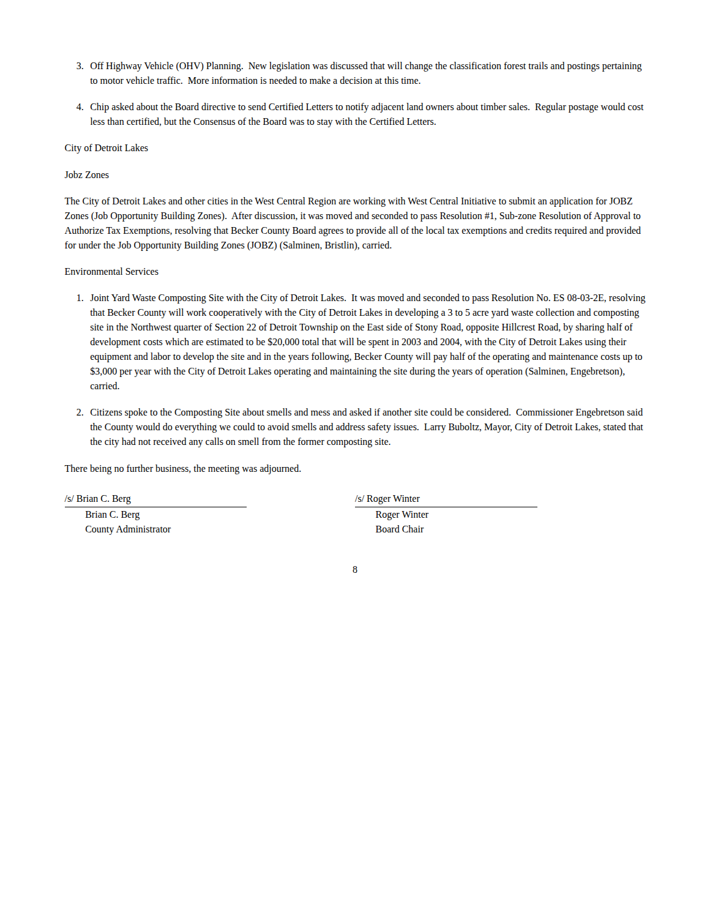Off Highway Vehicle (OHV) Planning. New legislation was discussed that will change the classification forest trails and postings pertaining to motor vehicle traffic. More information is needed to make a decision at this time.
Chip asked about the Board directive to send Certified Letters to notify adjacent land owners about timber sales. Regular postage would cost less than certified, but the Consensus of the Board was to stay with the Certified Letters.
City of Detroit Lakes
Jobz Zones
The City of Detroit Lakes and other cities in the West Central Region are working with West Central Initiative to submit an application for JOBZ Zones (Job Opportunity Building Zones). After discussion, it was moved and seconded to pass Resolution #1, Sub-zone Resolution of Approval to Authorize Tax Exemptions, resolving that Becker County Board agrees to provide all of the local tax exemptions and credits required and provided for under the Job Opportunity Building Zones (JOBZ) (Salminen, Bristlin), carried.
Environmental Services
Joint Yard Waste Composting Site with the City of Detroit Lakes. It was moved and seconded to pass Resolution No. ES 08-03-2E, resolving that Becker County will work cooperatively with the City of Detroit Lakes in developing a 3 to 5 acre yard waste collection and composting site in the Northwest quarter of Section 22 of Detroit Township on the East side of Stony Road, opposite Hillcrest Road, by sharing half of development costs which are estimated to be $20,000 total that will be spent in 2003 and 2004, with the City of Detroit Lakes using their equipment and labor to develop the site and in the years following, Becker County will pay half of the operating and maintenance costs up to $3,000 per year with the City of Detroit Lakes operating and maintaining the site during the years of operation (Salminen, Engebretson), carried.
Citizens spoke to the Composting Site about smells and mess and asked if another site could be considered. Commissioner Engebretson said the County would do everything we could to avoid smells and address safety issues. Larry Buboltz, Mayor, City of Detroit Lakes, stated that the city had not received any calls on smell from the former composting site.
There being no further business, the meeting was adjourned.
| /s/ Brian C. Berg Brian C. Berg County Administrator | /s/ Roger Winter Roger Winter Board Chair |
8